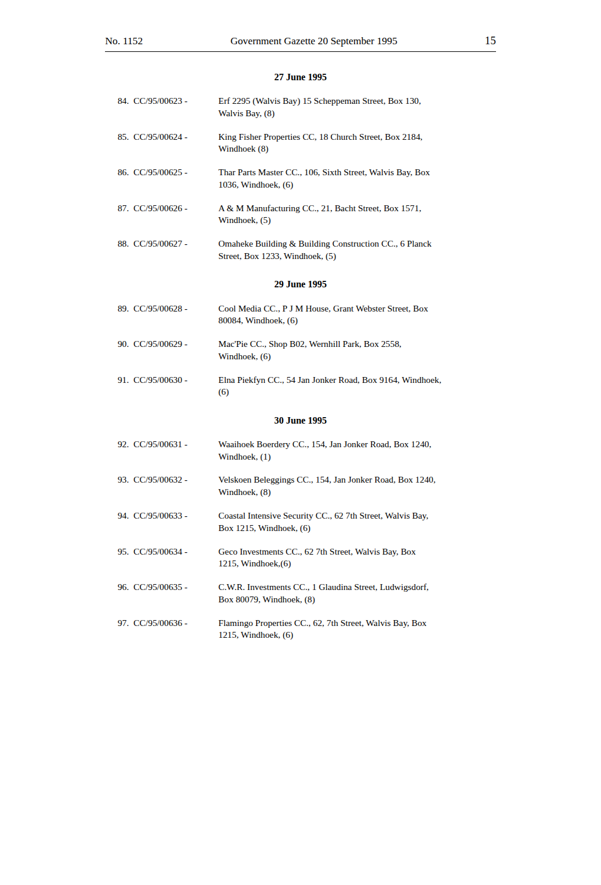No. 1152 Government Gazette 20 September 1995 15
27 June 1995
84. CC/95/00623 - Erf 2295 (Walvis Bay) 15 Scheppeman Street, Box 130, Walvis Bay, (8)
85. CC/95/00624 - King Fisher Properties CC, 18 Church Street, Box 2184, Windhoek (8)
86. CC/95/00625 - Thar Parts Master CC., 106, Sixth Street, Walvis Bay, Box 1036, Windhoek, (6)
87. CC/95/00626 - A & M Manufacturing CC., 21, Bacht Street, Box 1571, Windhoek, (5)
88. CC/95/00627 - Omaheke Building & Building Construction CC., 6 Planck Street, Box 1233, Windhoek, (5)
29 June 1995
89. CC/95/00628 - Cool Media CC., P J M House, Grant Webster Street, Box 80084, Windhoek, (6)
90. CC/95/00629 - Mac'Pie CC., Shop B02, Wernhill Park, Box 2558, Windhoek, (6)
91. CC/95/00630 - Elna Piekfyn CC., 54 Jan Jonker Road, Box 9164, Windhoek, (6)
30 June 1995
92. CC/95/00631 - Waaihoek Boerdery CC., 154, Jan Jonker Road, Box 1240, Windhoek, (1)
93. CC/95/00632 - Velskoen Beleggings CC., 154, Jan Jonker Road, Box 1240, Windhoek, (8)
94. CC/95/00633 - Coastal Intensive Security CC., 62 7th Street, Walvis Bay, Box 1215, Windhoek, (6)
95. CC/95/00634 - Geco Investments CC., 62 7th Street, Walvis Bay, Box 1215, Windhoek,(6)
96. CC/95/00635 - C.W.R. Investments CC., 1 Glaudina Street, Ludwigsdorf, Box 80079, Windhoek, (8)
97. CC/95/00636 - Flamingo Properties CC., 62, 7th Street, Walvis Bay, Box 1215, Windhoek, (6)